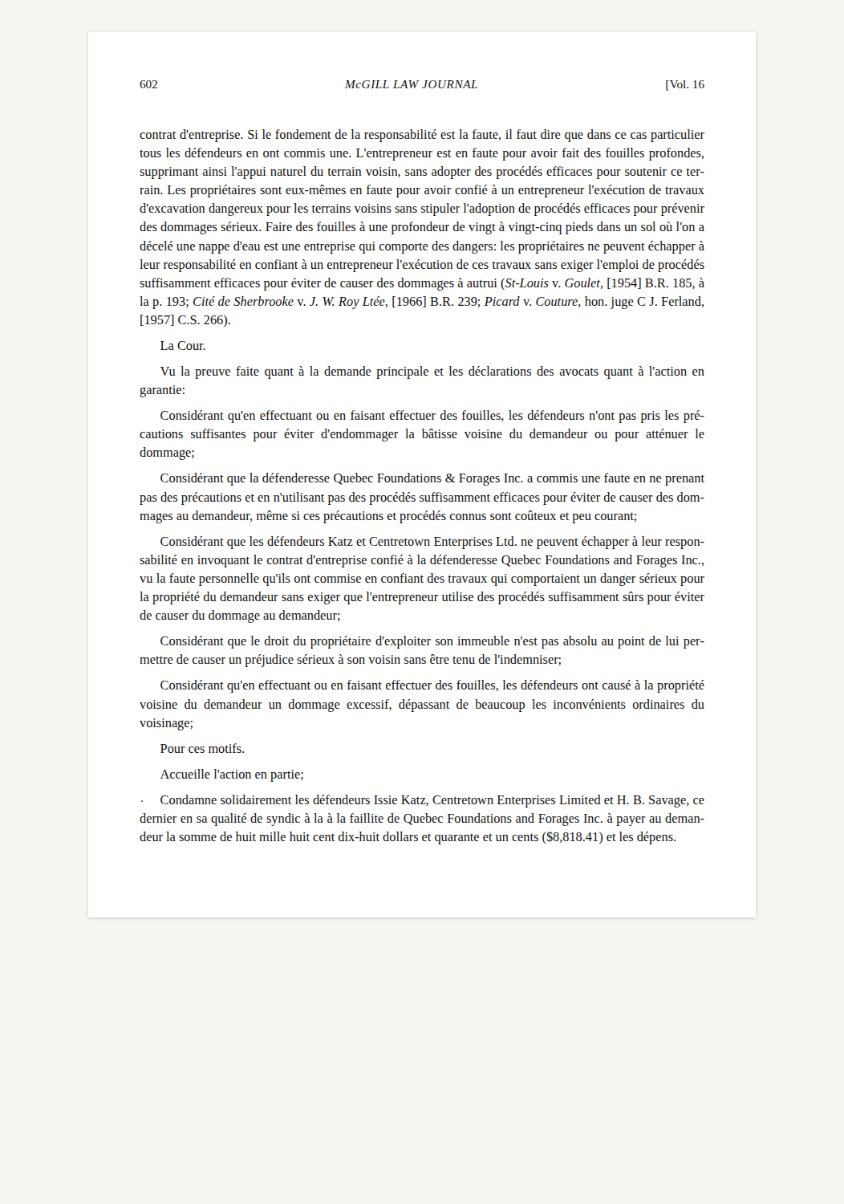602 McGILL LAW JOURNAL [Vol. 16
contrat d'entreprise. Si le fondement de la responsabilité est la faute, il faut dire que dans ce cas particulier tous les défendeurs en ont commis une. L'entrepreneur est en faute pour avoir fait des fouilles profondes, supprimant ainsi l'appui naturel du terrain voisin, sans adopter des procédés efficaces pour soutenir ce terrain. Les propriétaires sont eux-mêmes en faute pour avoir confié à un entrepreneur l'exécution de travaux d'excavation dangereux pour les terrains voisins sans stipuler l'adoption de procédés efficaces pour prévenir des dommages sérieux. Faire des fouilles à une profondeur de vingt à vingt-cinq pieds dans un sol où l'on a décelé une nappe d'eau est une entreprise qui comporte des dangers: les propriétaires ne peuvent échapper à leur responsabilité en confiant à un entrepreneur l'exécution de ces travaux sans exiger l'emploi de procédés suffisamment efficaces pour éviter de causer des dommages à autrui (St-Louis v. Goulet, [1954] B.R. 185, à la p. 193; Cité de Sherbrooke v. J. W. Roy Ltée, [1966] B.R. 239; Picard v. Couture, hon. juge C J. Ferland, [1957] C.S. 266).
La Cour.
Vu la preuve faite quant à la demande principale et les déclarations des avocats quant à l'action en garantie:
Considérant qu'en effectuant ou en faisant effectuer des fouilles, les défendeurs n'ont pas pris les précautions suffisantes pour éviter d'endommager la bâtisse voisine du demandeur ou pour atténuer le dommage;
Considérant que la défenderesse Quebec Foundations & Forages Inc. a commis une faute en ne prenant pas des précautions et en n'utilisant pas des procédés suffisamment efficaces pour éviter de causer des dommages au demandeur, même si ces précautions et procédés connus sont coûteux et peu courant;
Considérant que les défendeurs Katz et Centretown Enterprises Ltd. ne peuvent échapper à leur responsabilité en invoquant le contrat d'entreprise confié à la défenderesse Quebec Foundations and Forages Inc., vu la faute personnelle qu'ils ont commise en confiant des travaux qui comportaient un danger sérieux pour la propriété du demandeur sans exiger que l'entrepreneur utilise des procédés suffisamment sûrs pour éviter de causer du dommage au demandeur;
Considérant que le droit du propriétaire d'exploiter son immeuble n'est pas absolu au point de lui permettre de causer un préjudice sérieux à son voisin sans être tenu de l'indemniser;
Considérant qu'en effectuant ou en faisant effectuer des fouilles, les défendeurs ont causé à la propriété voisine du demandeur un dommage excessif, dépassant de beaucoup les inconvénients ordinaires du voisinage;
Pour ces motifs.
Accueille l'action en partie;
Condamne solidairement les défendeurs Issie Katz, Centretown Enterprises Limited et H. B. Savage, ce dernier en sa qualité de syndic à la à la faillite de Quebec Foundations and Forages Inc. à payer au demandeur la somme de huit mille huit cent dix-huit dollars et quarante et un cents ($8,818.41) et les dépens.